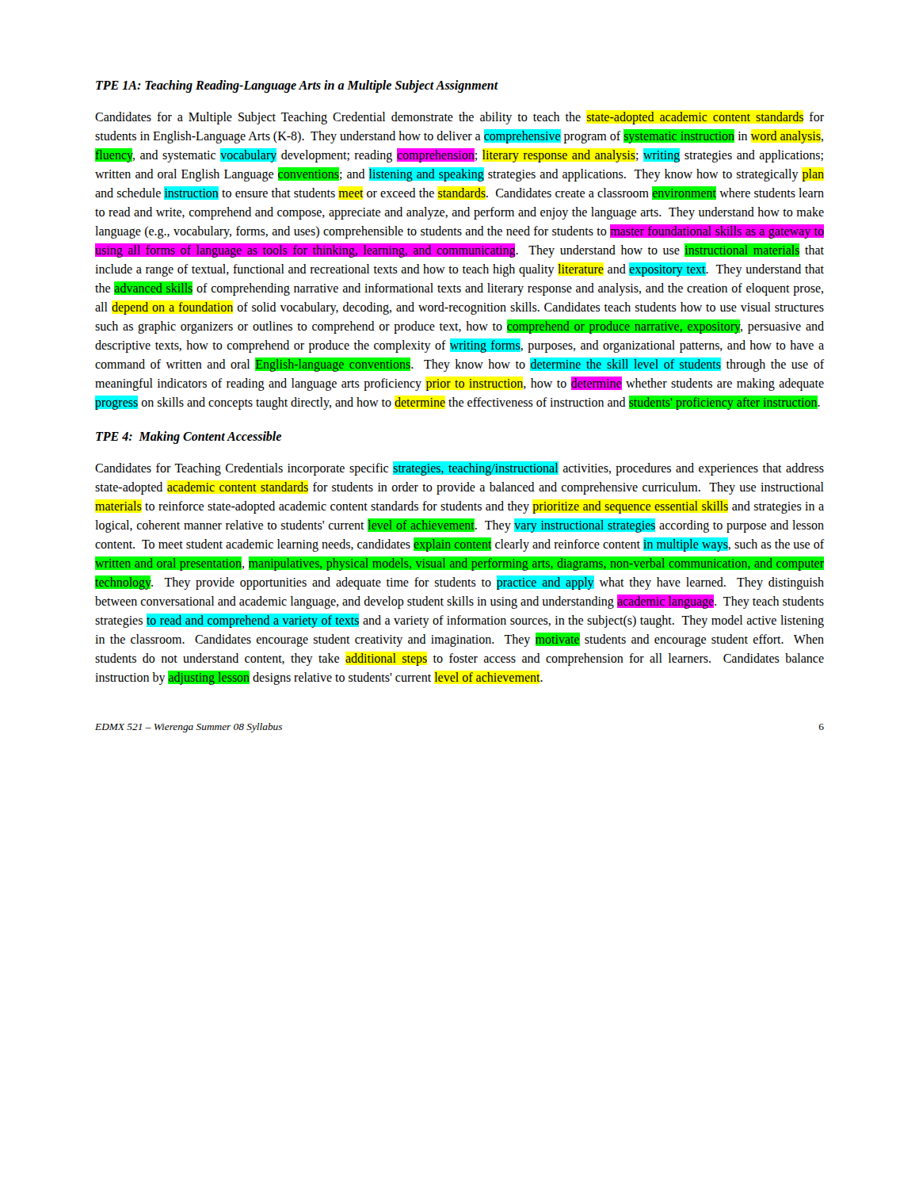TPE 1A: Teaching Reading-Language Arts in a Multiple Subject Assignment
Candidates for a Multiple Subject Teaching Credential demonstrate the ability to teach the state-adopted academic content standards for students in English-Language Arts (K-8). They understand how to deliver a comprehensive program of systematic instruction in word analysis, fluency, and systematic vocabulary development; reading comprehension; literary response and analysis; writing strategies and applications; written and oral English Language conventions; and listening and speaking strategies and applications. They know how to strategically plan and schedule instruction to ensure that students meet or exceed the standards. Candidates create a classroom environment where students learn to read and write, comprehend and compose, appreciate and analyze, and perform and enjoy the language arts. They understand how to make language (e.g., vocabulary, forms, and uses) comprehensible to students and the need for students to master foundational skills as a gateway to using all forms of language as tools for thinking, learning, and communicating. They understand how to use instructional materials that include a range of textual, functional and recreational texts and how to teach high quality literature and expository text. They understand that the advanced skills of comprehending narrative and informational texts and literary response and analysis, and the creation of eloquent prose, all depend on a foundation of solid vocabulary, decoding, and word-recognition skills. Candidates teach students how to use visual structures such as graphic organizers or outlines to comprehend or produce text, how to comprehend or produce narrative, expository, persuasive and descriptive texts, how to comprehend or produce the complexity of writing forms, purposes, and organizational patterns, and how to have a command of written and oral English-language conventions. They know how to determine the skill level of students through the use of meaningful indicators of reading and language arts proficiency prior to instruction, how to determine whether students are making adequate progress on skills and concepts taught directly, and how to determine the effectiveness of instruction and students' proficiency after instruction.
TPE 4: Making Content Accessible
Candidates for Teaching Credentials incorporate specific strategies, teaching/instructional activities, procedures and experiences that address state-adopted academic content standards for students in order to provide a balanced and comprehensive curriculum. They use instructional materials to reinforce state-adopted academic content standards for students and they prioritize and sequence essential skills and strategies in a logical, coherent manner relative to students' current level of achievement. They vary instructional strategies according to purpose and lesson content. To meet student academic learning needs, candidates explain content clearly and reinforce content in multiple ways, such as the use of written and oral presentation, manipulatives, physical models, visual and performing arts, diagrams, non-verbal communication, and computer technology. They provide opportunities and adequate time for students to practice and apply what they have learned. They distinguish between conversational and academic language, and develop student skills in using and understanding academic language. They teach students strategies to read and comprehend a variety of texts and a variety of information sources, in the subject(s) taught. They model active listening in the classroom. Candidates encourage student creativity and imagination. They motivate students and encourage student effort. When students do not understand content, they take additional steps to foster access and comprehension for all learners. Candidates balance instruction by adjusting lesson designs relative to students' current level of achievement.
EDMX 521 – Wierenga Summer 08 Syllabus 6